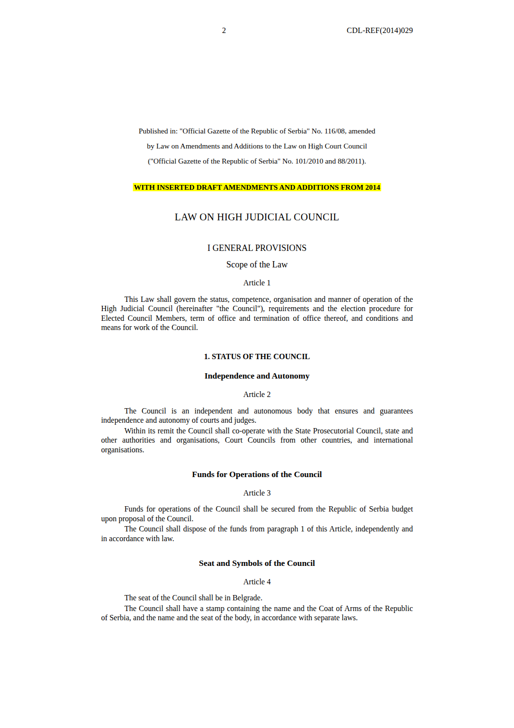2 CDL-REF(2014)029
Published in: "Official Gazette of the Republic of Serbia" No. 116/08, amended by Law on Amendments and Additions to the Law on High Court Council ("Official Gazette of the Republic of Serbia" No. 101/2010 and 88/2011).
WITH INSERTED DRAFT AMENDMENTS AND ADDITIONS FROM 2014
LAW ON HIGH JUDICIAL COUNCIL
I GENERAL PROVISIONS
Scope of the Law
Article 1
This Law shall govern the status, competence, organisation and manner of operation of the High Judicial Council (hereinafter "the Council"), requirements and the election procedure for Elected Council Members, term of office and termination of office thereof, and conditions and means for work of the Council.
1. STATUS OF THE COUNCIL
Independence and Autonomy
Article 2
The Council is an independent and autonomous body that ensures and guarantees independence and autonomy of courts and judges.
Within its remit the Council shall co-operate with the State Prosecutorial Council, state and other authorities and organisations, Court Councils from other countries, and international organisations.
Funds for Operations of the Council
Article 3
Funds for operations of the Council shall be secured from the Republic of Serbia budget upon proposal of the Council.
The Council shall dispose of the funds from paragraph 1 of this Article, independently and in accordance with law.
Seat and Symbols of the Council
Article 4
The seat of the Council shall be in Belgrade.
The Council shall have a stamp containing the name and the Coat of Arms of the Republic of Serbia, and the name and the seat of the body, in accordance with separate laws.